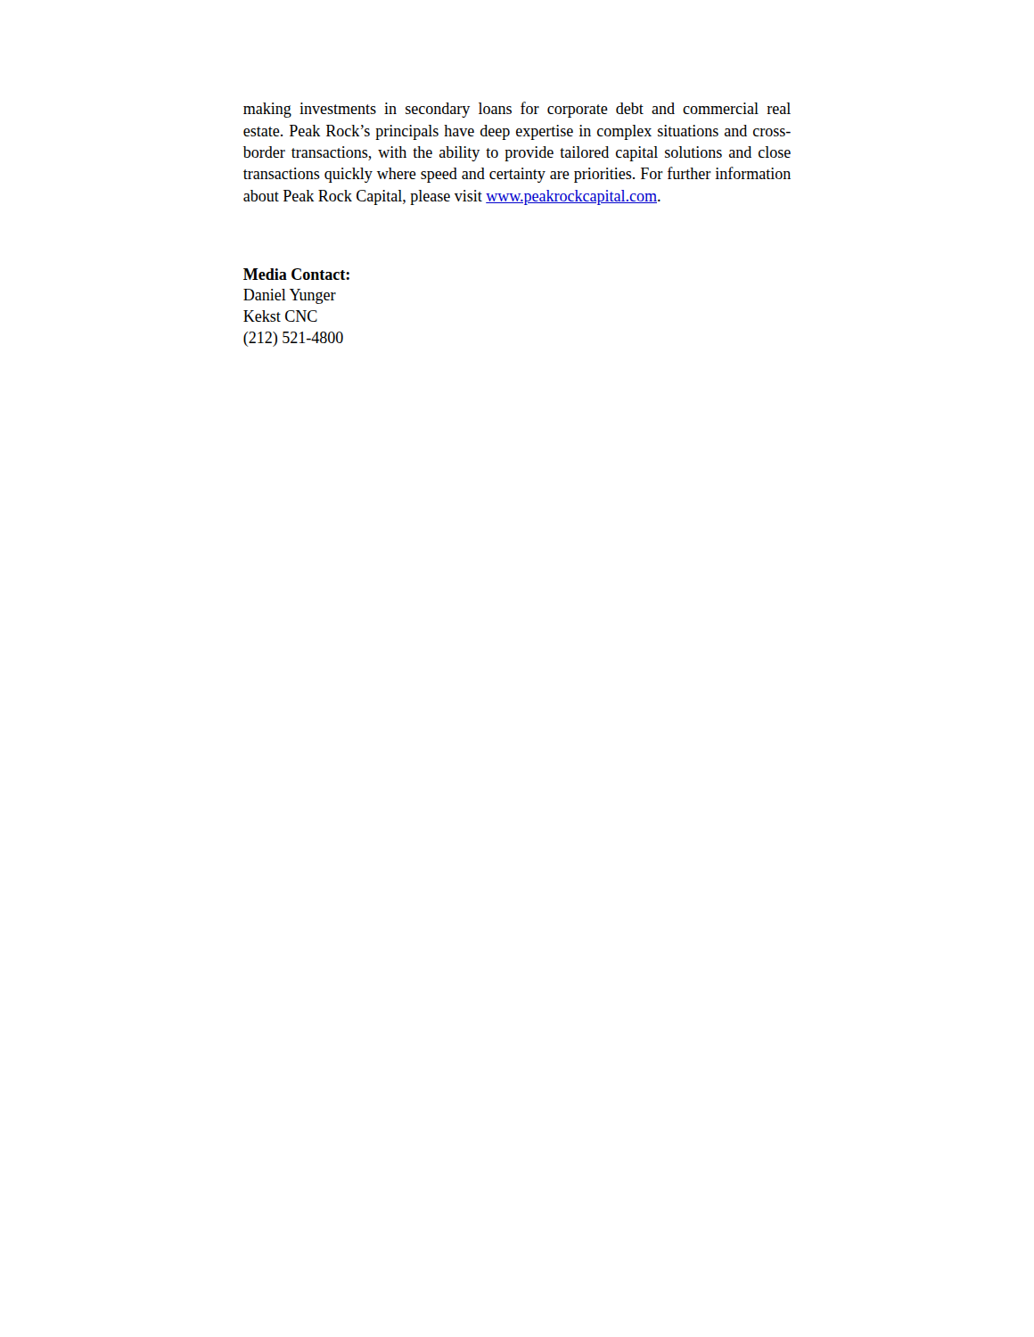making investments in secondary loans for corporate debt and commercial real estate. Peak Rock’s principals have deep expertise in complex situations and cross-border transactions, with the ability to provide tailored capital solutions and close transactions quickly where speed and certainty are priorities. For further information about Peak Rock Capital, please visit www.peakrockcapital.com.
Media Contact:
Daniel Yunger
Kekst CNC
(212) 521-4800